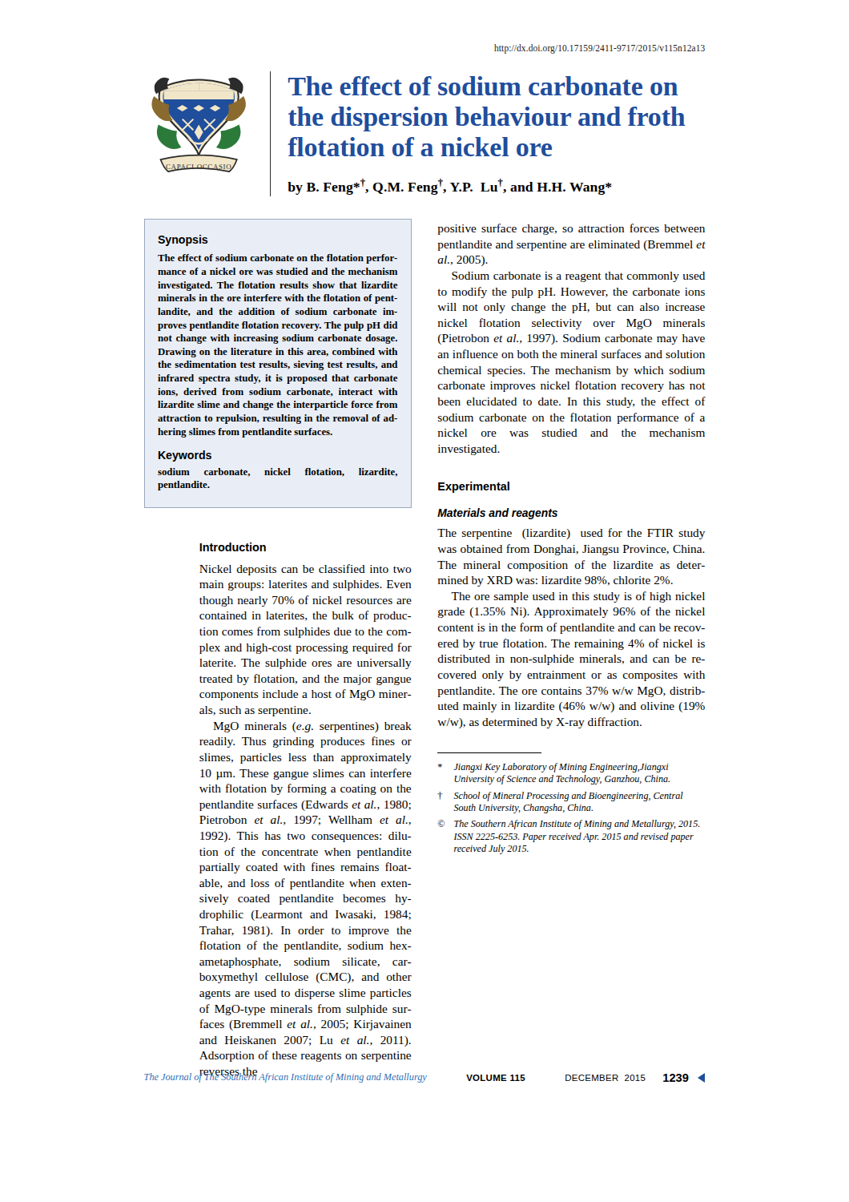http://dx.doi.org/10.17159/2411-9717/2015/v115n12a13
CAPACI OCCASIO
The effect of sodium carbonate on the dispersion behaviour and froth flotation of a nickel ore
by B. Feng*†, Q.M. Feng†, Y.P. Lu†, and H.H. Wang*
Synopsis
The effect of sodium carbonate on the flotation performance of a nickel ore was studied and the mechanism investigated. The flotation results show that lizardite minerals in the ore interfere with the flotation of pentlandite, and the addition of sodium carbonate improves pentlandite flotation recovery. The pulp pH did not change with increasing sodium carbonate dosage. Drawing on the literature in this area, combined with the sedimentation test results, sieving test results, and infrared spectra study, it is proposed that carbonate ions, derived from sodium carbonate, interact with lizardite slime and change the interparticle force from attraction to repulsion, resulting in the removal of adhering slimes from pentlandite surfaces.
Keywords
sodium carbonate, nickel flotation, lizardite, pentlandite.
Introduction
Nickel deposits can be classified into two main groups: laterites and sulphides. Even though nearly 70% of nickel resources are contained in laterites, the bulk of production comes from sulphides due to the complex and high-cost processing required for laterite. The sulphide ores are universally treated by flotation, and the major gangue components include a host of MgO minerals, such as serpentine.
MgO minerals (e.g. serpentines) break readily. Thus grinding produces fines or slimes, particles less than approximately 10 µm. These gangue slimes can interfere with flotation by forming a coating on the pentlandite surfaces (Edwards et al., 1980; Pietrobon et al., 1997; Wellham et al., 1992). This has two consequences: dilution of the concentrate when pentlandite partially coated with fines remains floatable, and loss of pentlandite when extensively coated pentlandite becomes hydrophilic (Learmont and Iwasaki, 1984; Trahar, 1981). In order to improve the flotation of the pentlandite, sodium hexametaphosphate, sodium silicate, carboxymethyl cellulose (CMC), and other agents are used to disperse slime particles of MgO-type minerals from sulphide surfaces (Bremmell et al., 2005; Kirjavainen and Heiskanen 2007; Lu et al., 2011). Adsorption of these reagents on serpentine reverses the
positive surface charge, so attraction forces between pentlandite and serpentine are eliminated (Bremmel et al., 2005).
Sodium carbonate is a reagent that commonly used to modify the pulp pH. However, the carbonate ions will not only change the pH, but can also increase nickel flotation selectivity over MgO minerals (Pietrobon et al., 1997). Sodium carbonate may have an influence on both the mineral surfaces and solution chemical species. The mechanism by which sodium carbonate improves nickel flotation recovery has not been elucidated to date. In this study, the effect of sodium carbonate on the flotation performance of a nickel ore was studied and the mechanism investigated.
Experimental
Materials and reagents
The serpentine (lizardite) used for the FTIR study was obtained from Donghai, Jiangsu Province, China. The mineral composition of the lizardite as determined by XRD was: lizardite 98%, chlorite 2%.
The ore sample used in this study is of high nickel grade (1.35% Ni). Approximately 96% of the nickel content is in the form of pentlandite and can be recovered by true flotation. The remaining 4% of nickel is distributed in non-sulphide minerals, and can be recovered only by entrainment or as composites with pentlandite. The ore contains 37% w/w MgO, distributed mainly in lizardite (46% w/w) and olivine (19% w/w), as determined by X-ray diffraction.
*
Jiangxi Key Laboratory of Mining Engineering,Jiangxi University of Science and Technology, Ganzhou, China.
†
School of Mineral Processing and Bioengineering, Central South University, Changsha, China.
©
The Southern African Institute of Mining and Metallurgy, 2015. ISSN 2225-6253. Paper received Apr. 2015 and revised paper received July 2015.
The Journal of The Southern African Institute of Mining and Metallurgy
VOLUME 115
DECEMBER 2015
1239